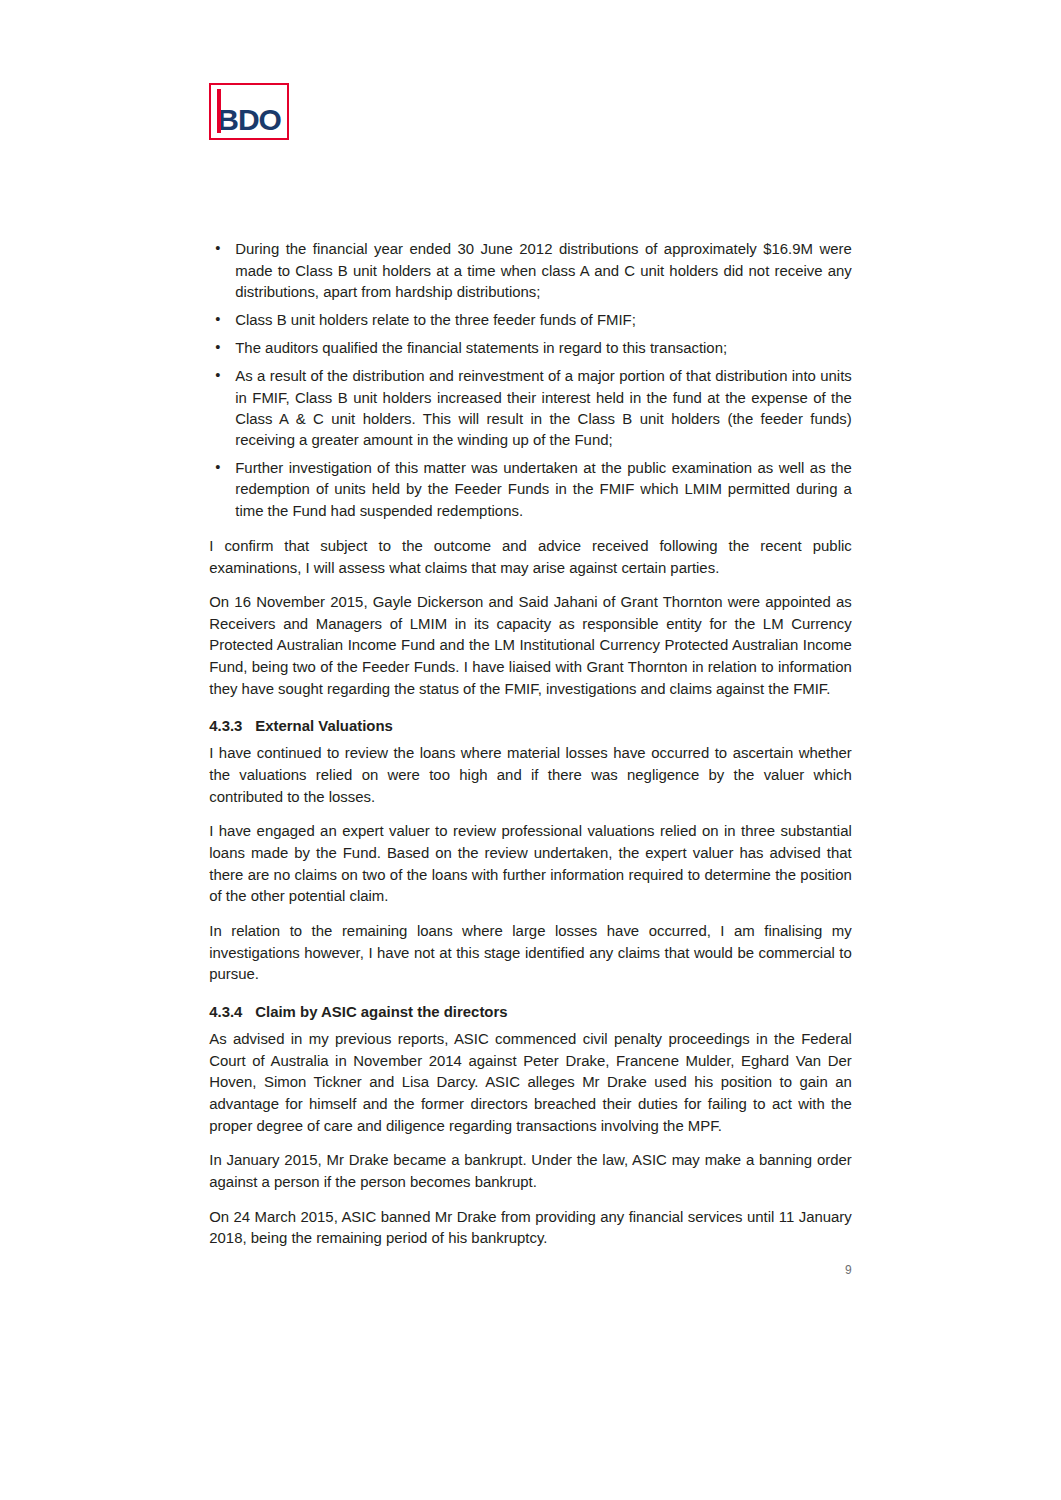BDO
During the financial year ended 30 June 2012 distributions of approximately $16.9M were made to Class B unit holders at a time when class A and C unit holders did not receive any distributions, apart from hardship distributions;
Class B unit holders relate to the three feeder funds of FMIF;
The auditors qualified the financial statements in regard to this transaction;
As a result of the distribution and reinvestment of a major portion of that distribution into units in FMIF, Class B unit holders increased their interest held in the fund at the expense of the Class A & C unit holders. This will result in the Class B unit holders (the feeder funds) receiving a greater amount in the winding up of the Fund;
Further investigation of this matter was undertaken at the public examination as well as the redemption of units held by the Feeder Funds in the FMIF which LMIM permitted during a time the Fund had suspended redemptions.
I confirm that subject to the outcome and advice received following the recent public examinations, I will assess what claims that may arise against certain parties.
On 16 November 2015, Gayle Dickerson and Said Jahani of Grant Thornton were appointed as Receivers and Managers of LMIM in its capacity as responsible entity for the LM Currency Protected Australian Income Fund and the LM Institutional Currency Protected Australian Income Fund, being two of the Feeder Funds. I have liaised with Grant Thornton in relation to information they have sought regarding the status of the FMIF, investigations and claims against the FMIF.
4.3.3 External Valuations
I have continued to review the loans where material losses have occurred to ascertain whether the valuations relied on were too high and if there was negligence by the valuer which contributed to the losses.
I have engaged an expert valuer to review professional valuations relied on in three substantial loans made by the Fund. Based on the review undertaken, the expert valuer has advised that there are no claims on two of the loans with further information required to determine the position of the other potential claim.
In relation to the remaining loans where large losses have occurred, I am finalising my investigations however, I have not at this stage identified any claims that would be commercial to pursue.
4.3.4 Claim by ASIC against the directors
As advised in my previous reports, ASIC commenced civil penalty proceedings in the Federal Court of Australia in November 2014 against Peter Drake, Francene Mulder, Eghard Van Der Hoven, Simon Tickner and Lisa Darcy. ASIC alleges Mr Drake used his position to gain an advantage for himself and the former directors breached their duties for failing to act with the proper degree of care and diligence regarding transactions involving the MPF.
In January 2015, Mr Drake became a bankrupt. Under the law, ASIC may make a banning order against a person if the person becomes bankrupt.
On 24 March 2015, ASIC banned Mr Drake from providing any financial services until 11 January 2018, being the remaining period of his bankruptcy.
9